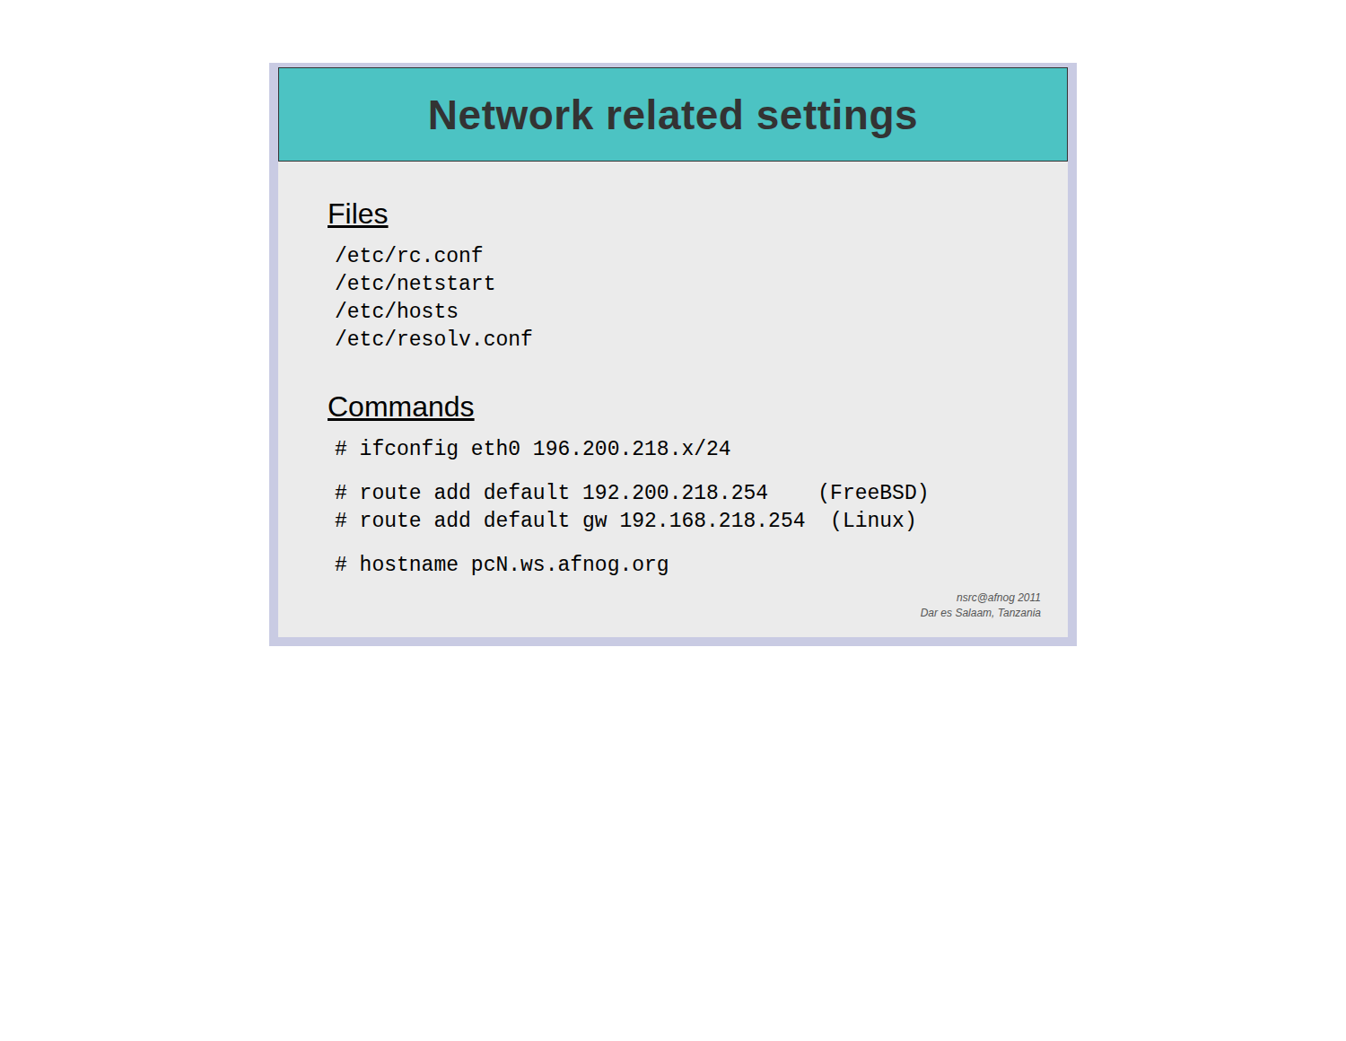Network related settings
Files
/etc/rc.conf
/etc/netstart
/etc/hosts
/etc/resolv.conf
Commands
# ifconfig eth0 196.200.218.x/24
# route add default 192.200.218.254    (FreeBSD)
# route add default gw 192.168.218.254  (Linux)
# hostname pcN.ws.afnog.org
nsrc@afnog 2011
Dar es Salaam, Tanzania